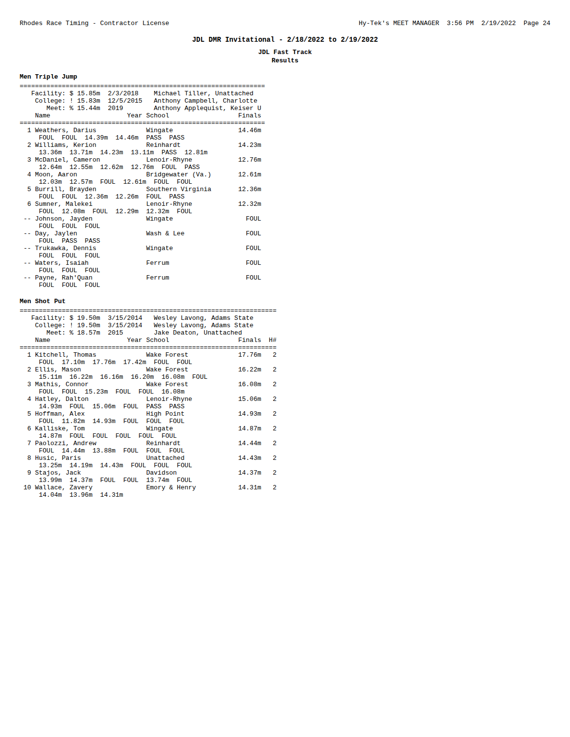Rhodes Race Timing - Contractor License Hy-Tek's MEET MANAGER 3:56 PM 2/19/2022 Page 24
JDL DMR Invitational - 2/18/2022 to 2/19/2022
JDL Fast Track
Results
Men Triple Jump
================================================================
   Facility: $ 15.85m  2/3/2018    Michael Tiller, Unattached
    College: ! 15.83m  12/5/2015   Anthony Campbell, Charlotte
       Meet: % 15.44m  2019        Anthony Applequist, Keiser U
    Name                    Year School                  Finals
================================================================
  1 Weathers, Darius             Wingate                 14.46m
     FOUL  FOUL  14.39m  14.46m  PASS  PASS
  2 Williams, Kerion             Reinhardt               14.23m
     13.36m  13.71m  14.23m  13.11m  PASS  12.81m
  3 McDaniel, Cameron            Lenoir-Rhyne            12.76m
     12.64m  12.55m  12.62m  12.76m  FOUL  PASS
  4 Moon, Aaron                  Bridgewater (Va.)       12.61m
     12.03m  12.57m  FOUL  12.61m  FOUL  FOUL
  5 Burrill, Brayden             Southern Virginia       12.36m
     FOUL  FOUL  12.36m  12.26m  FOUL  PASS
  6 Sumner, Malekei              Lenoir-Rhyne            12.32m
     FOUL  12.08m  FOUL  12.29m  12.32m  FOUL
 -- Johnson, Jayden              Wingate                   FOUL
     FOUL  FOUL  FOUL
 -- Day, Jaylen                  Wash & Lee                FOUL
     FOUL  PASS  PASS
 -- Trukawka, Dennis             Wingate                   FOUL
     FOUL  FOUL  FOUL
 -- Waters, Isaiah               Ferrum                    FOUL
     FOUL  FOUL  FOUL
 -- Payne, Rah'Quan              Ferrum                    FOUL
     FOUL  FOUL  FOUL
Men Shot Put
===================================================================
   Facility: $ 19.50m  3/15/2014   Wesley Lavong, Adams State
    College: ! 19.50m  3/15/2014   Wesley Lavong, Adams State
       Meet: % 18.57m  2015        Jake Deaton, Unattached
    Name                    Year School                  Finals  H#
===================================================================
  1 Kitchell, Thomas             Wake Forest             17.76m   2
     FOUL  17.10m  17.76m  17.42m  FOUL  FOUL
  2 Ellis, Mason                 Wake Forest             16.22m   2
     15.11m  16.22m  16.16m  16.20m  16.08m  FOUL
  3 Mathis, Connor               Wake Forest             16.08m   2
     FOUL  FOUL  15.23m  FOUL  FOUL  16.08m
  4 Hatley, Dalton               Lenoir-Rhyne            15.06m   2
     14.93m  FOUL  15.06m  FOUL  PASS  PASS
  5 Hoffman, Alex                High Point              14.93m   2
     FOUL  11.82m  14.93m  FOUL  FOUL  FOUL
  6 Kalliske, Tom                Wingate                 14.87m   2
     14.87m  FOUL  FOUL  FOUL  FOUL  FOUL
  7 Paolozzi, Andrew             Reinhardt               14.44m   2
     FOUL  14.44m  13.88m  FOUL  FOUL  FOUL
  8 Husic, Paris                 Unattached              14.43m   2
     13.25m  14.19m  14.43m  FOUL  FOUL  FOUL
  9 Stajos, Jack                 Davidson                14.37m   2
     13.99m  14.37m  FOUL  FOUL  13.74m  FOUL
 10 Wallace, Zavery              Emory & Henry           14.31m   2
     14.04m  13.96m  14.31m